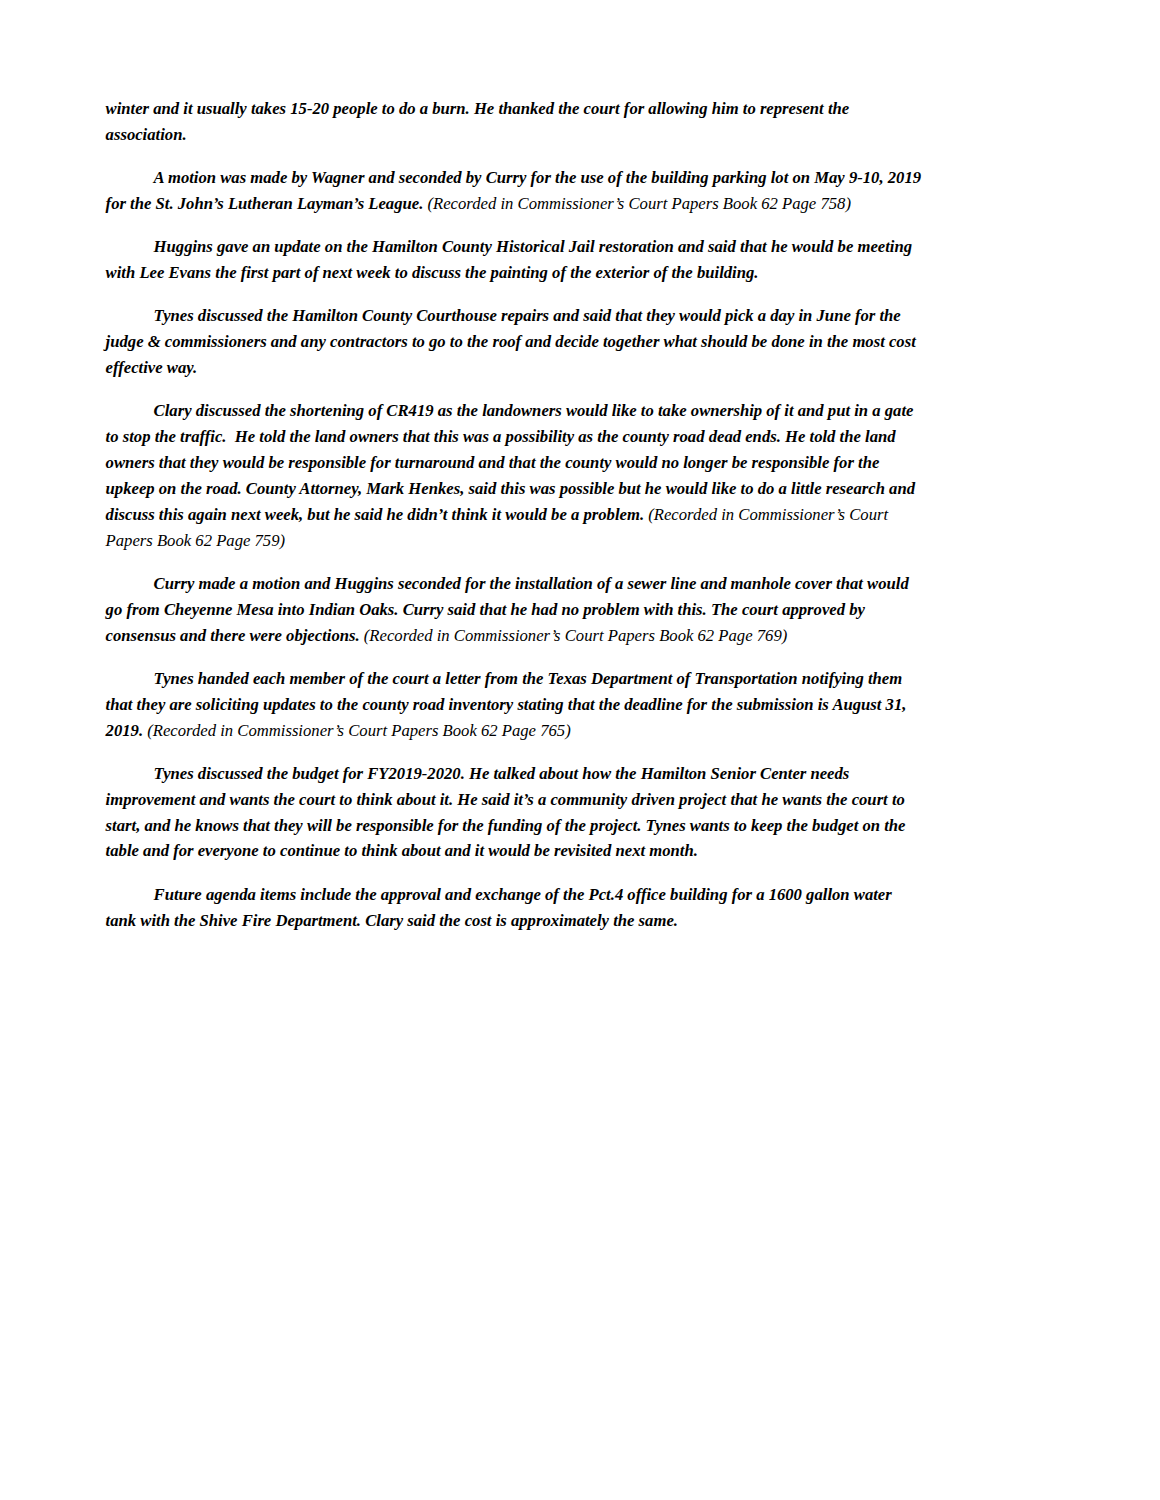winter and it usually takes 15-20 people to do a burn. He thanked the court for allowing him to represent the association.
A motion was made by Wagner and seconded by Curry for the use of the building parking lot on May 9-10, 2019 for the St. John’s Lutheran Layman’s League. (Recorded in Commissioner’s Court Papers Book 62 Page 758)
Huggins gave an update on the Hamilton County Historical Jail restoration and said that he would be meeting with Lee Evans the first part of next week to discuss the painting of the exterior of the building.
Tynes discussed the Hamilton County Courthouse repairs and said that they would pick a day in June for the judge & commissioners and any contractors to go to the roof and decide together what should be done in the most cost effective way.
Clary discussed the shortening of CR419 as the landowners would like to take ownership of it and put in a gate to stop the traffic. He told the land owners that this was a possibility as the county road dead ends. He told the land owners that they would be responsible for turnaround and that the county would no longer be responsible for the upkeep on the road. County Attorney, Mark Henkes, said this was possible but he would like to do a little research and discuss this again next week, but he said he didn’t think it would be a problem. (Recorded in Commissioner’s Court Papers Book 62 Page 759)
Curry made a motion and Huggins seconded for the installation of a sewer line and manhole cover that would go from Cheyenne Mesa into Indian Oaks. Curry said that he had no problem with this. The court approved by consensus and there were objections. (Recorded in Commissioner’s Court Papers Book 62 Page 769)
Tynes handed each member of the court a letter from the Texas Department of Transportation notifying them that they are soliciting updates to the county road inventory stating that the deadline for the submission is August 31, 2019. (Recorded in Commissioner’s Court Papers Book 62 Page 765)
Tynes discussed the budget for FY2019-2020. He talked about how the Hamilton Senior Center needs improvement and wants the court to think about it. He said it’s a community driven project that he wants the court to start, and he knows that they will be responsible for the funding of the project. Tynes wants to keep the budget on the table and for everyone to continue to think about and it would be revisited next month.
Future agenda items include the approval and exchange of the Pct.4 office building for a 1600 gallon water tank with the Shive Fire Department. Clary said the cost is approximately the same.